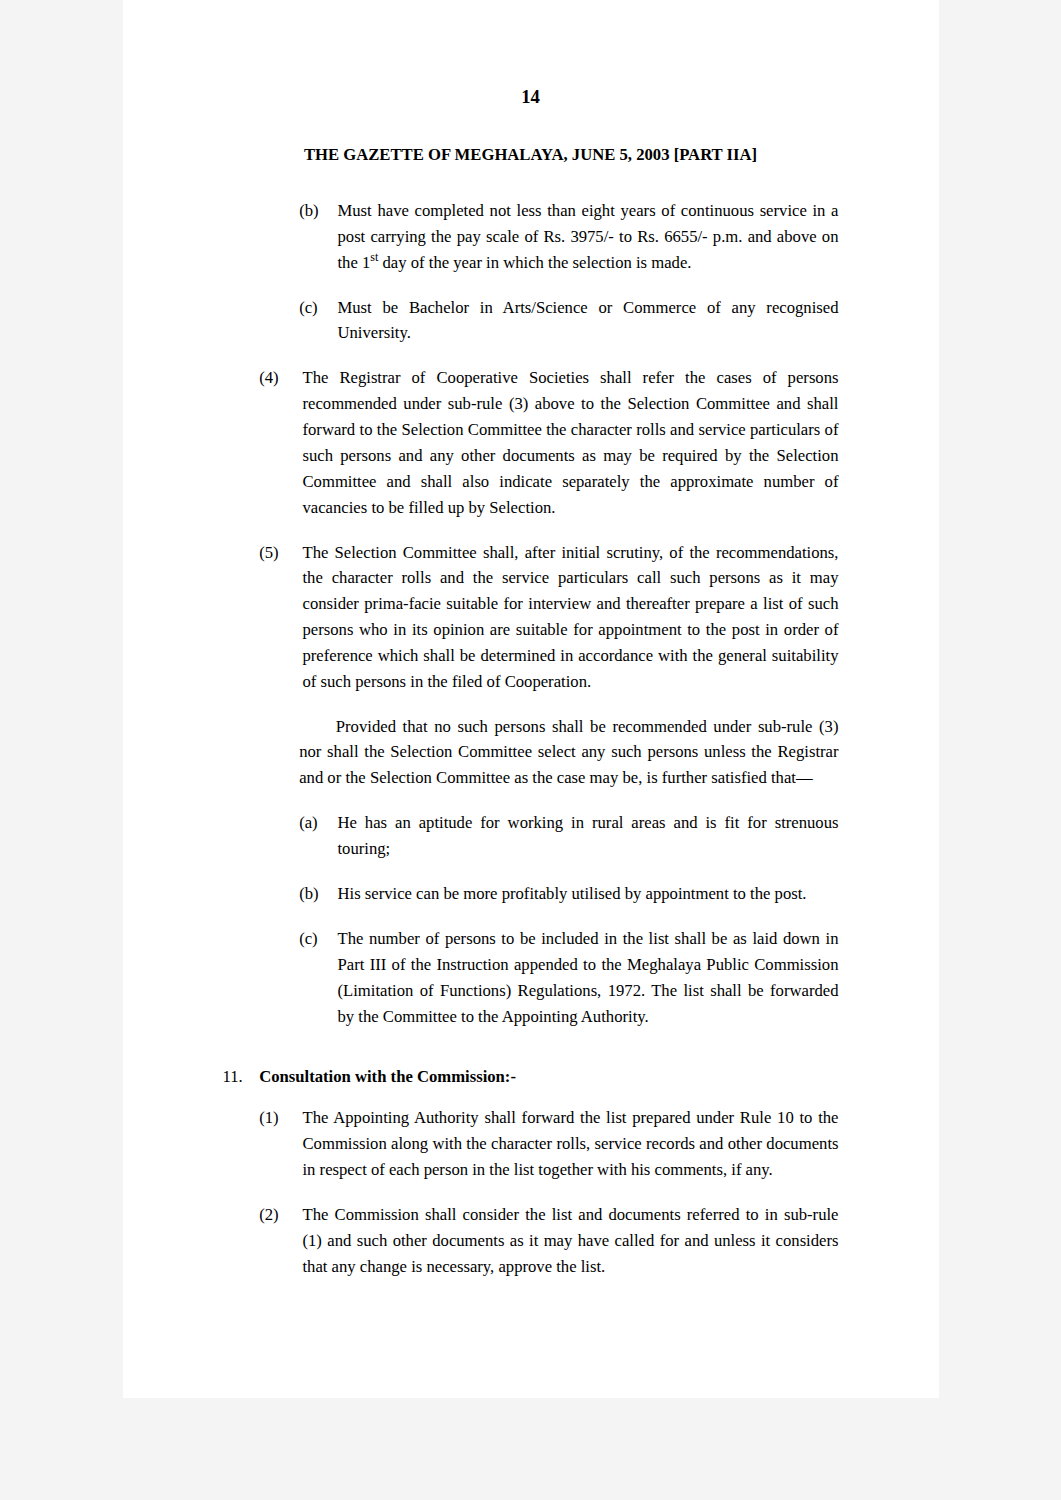14
THE GAZETTE OF MEGHALAYA, JUNE 5, 2003 [PART IIA]
(b) Must have completed not less than eight years of continuous service in a post carrying the pay scale of Rs. 3975/- to Rs. 6655/- p.m. and above on the 1st day of the year in which the selection is made.
(c) Must be Bachelor in Arts/Science or Commerce of any recognised University.
(4) The Registrar of Cooperative Societies shall refer the cases of persons recommended under sub-rule (3) above to the Selection Committee and shall forward to the Selection Committee the character rolls and service particulars of such persons and any other documents as may be required by the Selection Committee and shall also indicate separately the approximate number of vacancies to be filled up by Selection.
(5) The Selection Committee shall, after initial scrutiny, of the recommendations, the character rolls and the service particulars call such persons as it may consider prima-facie suitable for interview and thereafter prepare a list of such persons who in its opinion are suitable for appointment to the post in order of preference which shall be determined in accordance with the general suitability of such persons in the filed of Cooperation.
Provided that no such persons shall be recommended under sub-rule (3) nor shall the Selection Committee select any such persons unless the Registrar and or the Selection Committee as the case may be, is further satisfied that—
(a) He has an aptitude for working in rural areas and is fit for strenuous touring;
(b) His service can be more profitably utilised by appointment to the post.
(c) The number of persons to be included in the list shall be as laid down in Part III of the Instruction appended to the Meghalaya Public Commission (Limitation of Functions) Regulations, 1972. The list shall be forwarded by the Committee to the Appointing Authority.
11. Consultation with the Commission:-
(1) The Appointing Authority shall forward the list prepared under Rule 10 to the Commission along with the character rolls, service records and other documents in respect of each person in the list together with his comments, if any.
(2) The Commission shall consider the list and documents referred to in sub-rule (1) and such other documents as it may have called for and unless it considers that any change is necessary, approve the list.